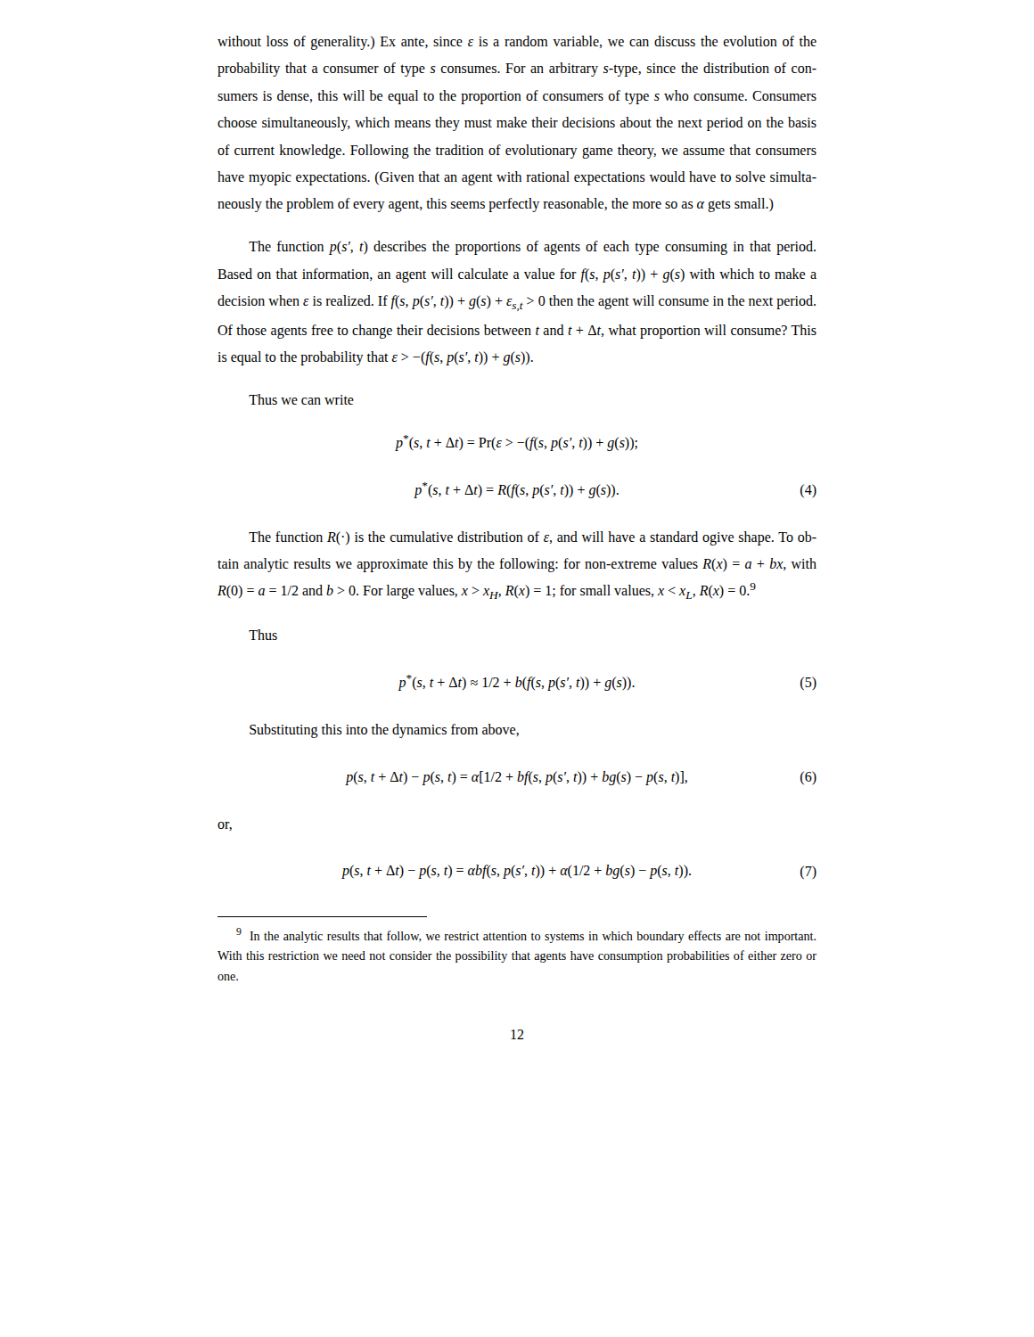without loss of generality.) Ex ante, since ε is a random variable, we can discuss the evolution of the probability that a consumer of type s consumes. For an arbitrary s-type, since the distribution of consumers is dense, this will be equal to the proportion of consumers of type s who consume. Consumers choose simultaneously, which means they must make their decisions about the next period on the basis of current knowledge. Following the tradition of evolutionary game theory, we assume that consumers have myopic expectations. (Given that an agent with rational expectations would have to solve simultaneously the problem of every agent, this seems perfectly reasonable, the more so as α gets small.)
The function p(s′, t) describes the proportions of agents of each type consuming in that period. Based on that information, an agent will calculate a value for f(s, p(s′, t)) + g(s) with which to make a decision when ε is realized. If f(s, p(s′, t)) + g(s) + εs,t > 0 then the agent will consume in the next period. Of those agents free to change their decisions between t and t + Δt, what proportion will consume? This is equal to the probability that ε > −(f(s, p(s′, t)) + g(s)).
Thus we can write
p*(s, t + Δt) = Pr(ε > −(f(s, p(s′, t)) + g(s));
p*(s, t + Δt) = R(f(s, p(s′, t)) + g(s)). (4)
The function R(·) is the cumulative distribution of ε, and will have a standard ogive shape. To obtain analytic results we approximate this by the following: for non-extreme values R(x) = a + bx, with R(0) = a = 1/2 and b > 0. For large values, x > xH, R(x) = 1; for small values, x < xL, R(x) = 0.9
Thus
p*(s, t + Δt) ≈ 1/2 + b(f(s, p(s′, t)) + g(s)). (5)
Substituting this into the dynamics from above,
p(s, t + Δt) − p(s, t) = α[1/2 + bf(s, p(s′, t)) + bg(s) − p(s, t)], (6)
or,
p(s, t + Δt) − p(s, t) = αbf(s, p(s′, t)) + α(1/2 + bg(s) − p(s, t)). (7)
9 In the analytic results that follow, we restrict attention to systems in which boundary effects are not important. With this restriction we need not consider the possibility that agents have consumption probabilities of either zero or one.
12